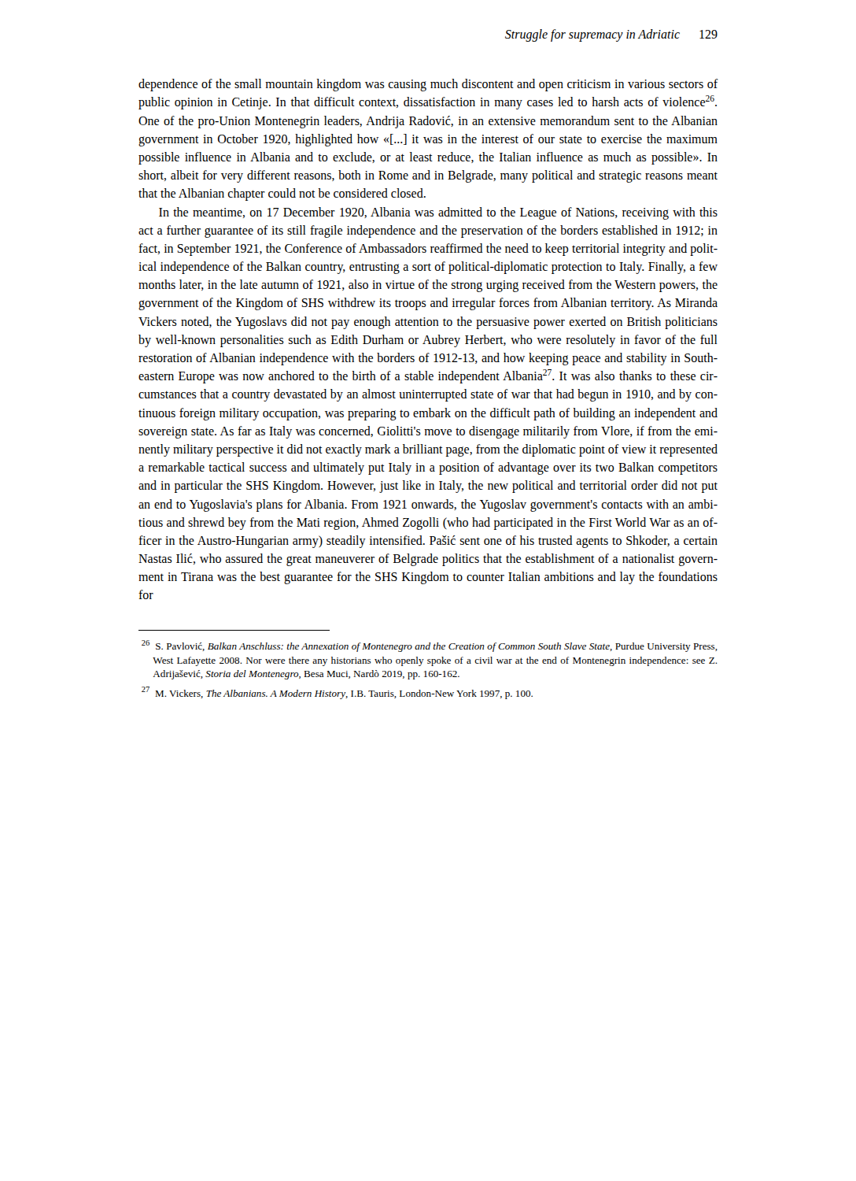Struggle for supremacy in Adriatic 129
dependence of the small mountain kingdom was causing much discontent and open criticism in various sectors of public opinion in Cetinje. In that difficult context, dissatisfaction in many cases led to harsh acts of violence26. One of the pro-Union Montenegrin leaders, Andrija Radović, in an extensive memorandum sent to the Albanian government in October 1920, highlighted how «[...] it was in the interest of our state to exercise the maximum possible influence in Albania and to exclude, or at least reduce, the Italian influence as much as possible». In short, albeit for very different reasons, both in Rome and in Belgrade, many political and strategic reasons meant that the Albanian chapter could not be considered closed.
In the meantime, on 17 December 1920, Albania was admitted to the League of Nations, receiving with this act a further guarantee of its still fragile independence and the preservation of the borders established in 1912; in fact, in September 1921, the Conference of Ambassadors reaffirmed the need to keep territorial integrity and political independence of the Balkan country, entrusting a sort of political-diplomatic protection to Italy. Finally, a few months later, in the late autumn of 1921, also in virtue of the strong urging received from the Western powers, the government of the Kingdom of SHS withdrew its troops and irregular forces from Albanian territory. As Miranda Vickers noted, the Yugoslavs did not pay enough attention to the persuasive power exerted on British politicians by well-known personalities such as Edith Durham or Aubrey Herbert, who were resolutely in favor of the full restoration of Albanian independence with the borders of 1912-13, and how keeping peace and stability in South-eastern Europe was now anchored to the birth of a stable independent Albania27. It was also thanks to these circumstances that a country devastated by an almost uninterrupted state of war that had begun in 1910, and by continuous foreign military occupation, was preparing to embark on the difficult path of building an independent and sovereign state. As far as Italy was concerned, Giolitti's move to disengage militarily from Vlore, if from the eminently military perspective it did not exactly mark a brilliant page, from the diplomatic point of view it represented a remarkable tactical success and ultimately put Italy in a position of advantage over its two Balkan competitors and in particular the SHS Kingdom. However, just like in Italy, the new political and territorial order did not put an end to Yugoslavia's plans for Albania. From 1921 onwards, the Yugoslav government's contacts with an ambitious and shrewd bey from the Mati region, Ahmed Zogolli (who had participated in the First World War as an officer in the Austro-Hungarian army) steadily intensified. Pašić sent one of his trusted agents to Shkoder, a certain Nastas Ilić, who assured the great maneuverer of Belgrade politics that the establishment of a nationalist government in Tirana was the best guarantee for the SHS Kingdom to counter Italian ambitions and lay the foundations for
26 S. Pavlović, Balkan Anschluss: the Annexation of Montenegro and the Creation of Common South Slave State, Purdue University Press, West Lafayette 2008. Nor were there any historians who openly spoke of a civil war at the end of Montenegrin independence: see Z. Adrijašević, Storia del Montenegro, Besa Muci, Nardò 2019, pp. 160-162.
27 M. Vickers, The Albanians. A Modern History, I.B. Tauris, London-New York 1997, p. 100.